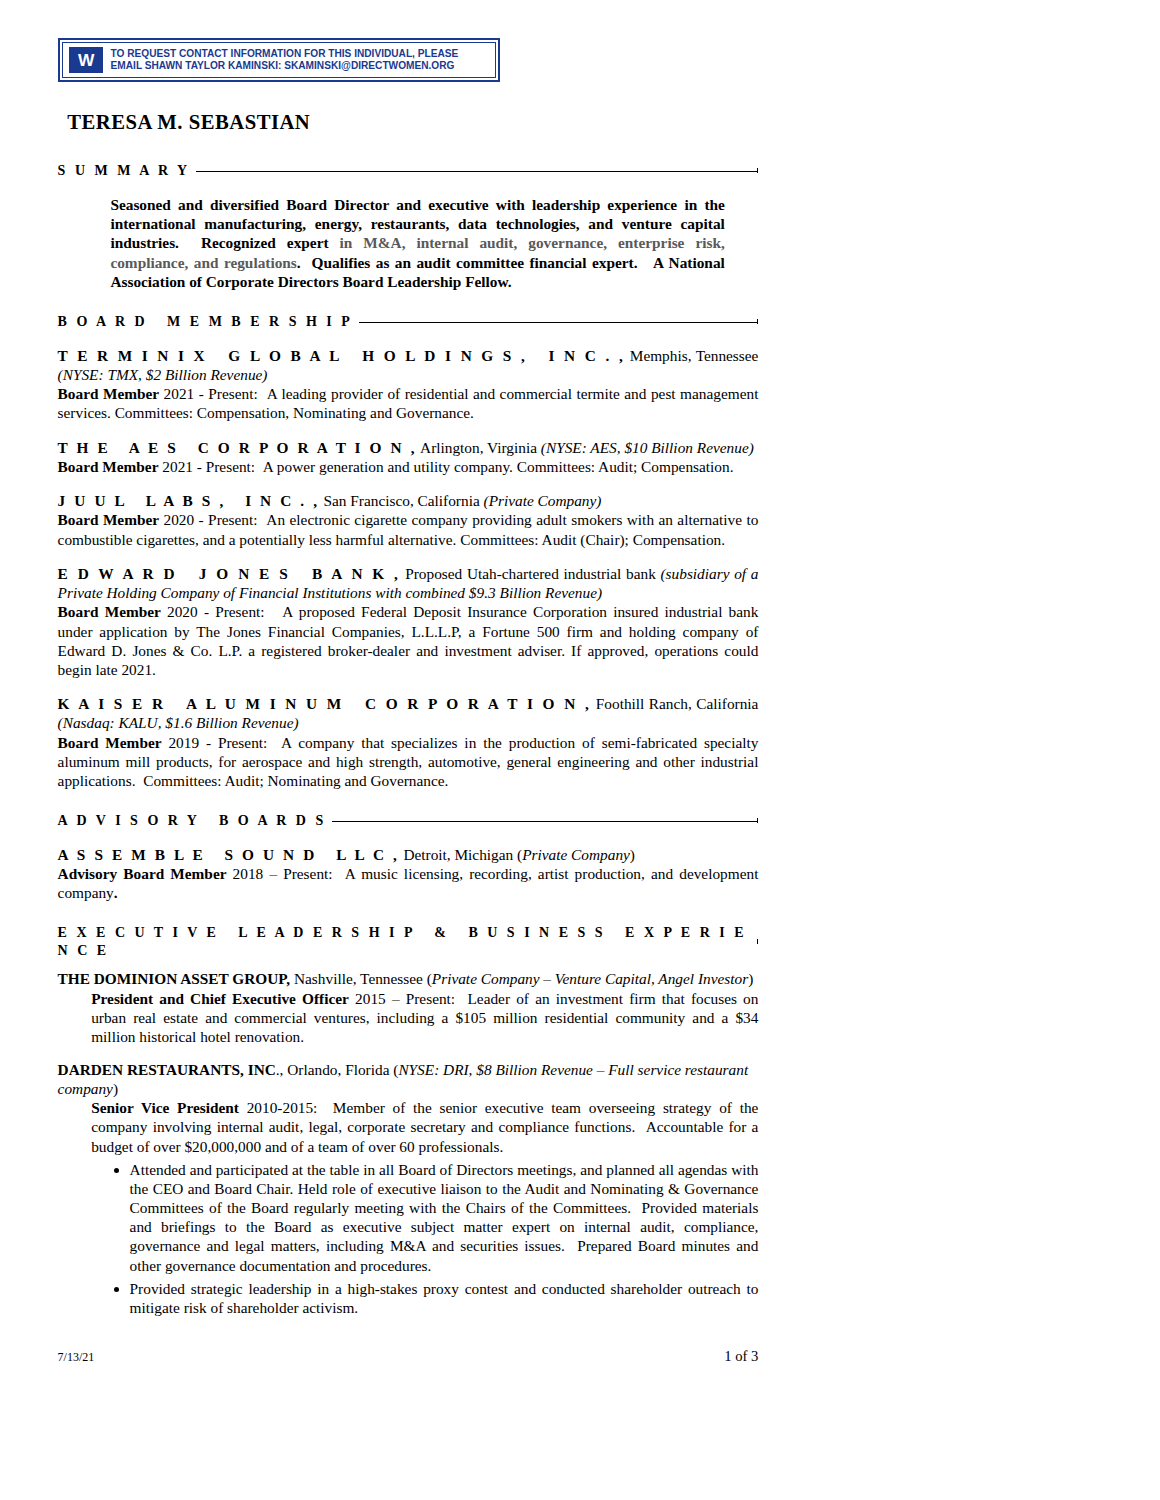W
To request contact information for this individual, please
email Shawn Taylor Kaminski: skaminski@directwomen.org
TERESA M. SEBASTIAN
S U M M A R Y
Seasoned and diversified Board Director and executive with leadership experience in the international manufacturing, energy, restaurants, data technologies, and venture capital industries. Recognized expert in M&A, internal audit, governance, enterprise risk, compliance, and regulations. Qualifies as an audit committee financial expert. A National Association of Corporate Directors Board Leadership Fellow.
B O A R D M E M B E R S H I P
T E R M I N I X G L O B A L H O L D I N G S , I N C . , Memphis, Tennessee (NYSE: TMX, $2 Billion Revenue)
Board Member 2021 - Present: A leading provider of residential and commercial termite and pest management services. Committees: Compensation, Nominating and Governance.
T H E A E S C O R P O R A T I O N , Arlington, Virginia (NYSE: AES, $10 Billion Revenue)
Board Member 2021 - Present: A power generation and utility company. Committees: Audit; Compensation.
J U U L L A B S , I N C . , San Francisco, California (Private Company)
Board Member 2020 - Present: An electronic cigarette company providing adult smokers with an alternative to combustible cigarettes, and a potentially less harmful alternative. Committees: Audit (Chair); Compensation.
E D W A R D J O N E S B A N K , Proposed Utah-chartered industrial bank (subsidiary of a Private Holding Company of Financial Institutions with combined $9.3 Billion Revenue)
Board Member 2020 - Present: A proposed Federal Deposit Insurance Corporation insured industrial bank under application by The Jones Financial Companies, L.L.L.P, a Fortune 500 firm and holding company of Edward D. Jones & Co. L.P. a registered broker-dealer and investment adviser. If approved, operations could begin late 2021.
K A I S E R A L U M I N U M C O R P O R A T I O N , Foothill Ranch, California (Nasdaq: KALU, $1.6 Billion Revenue)
Board Member 2019 - Present: A company that specializes in the production of semi-fabricated specialty aluminum mill products, for aerospace and high strength, automotive, general engineering and other industrial applications. Committees: Audit; Nominating and Governance.
A D V I S O R Y B O A R D S
A S S E M B L E S O U N D L L C , Detroit, Michigan (Private Company)
Advisory Board Member 2018 – Present: A music licensing, recording, artist production, and development company.
E X E C U T I V E L E A D E R S H I P & B U S I N E S S E X P E R I E N C E
THE DOMINION ASSET GROUP, Nashville, Tennessee (Private Company – Venture Capital, Angel Investor)
President and Chief Executive Officer 2015 – Present: Leader of an investment firm that focuses on urban real estate and commercial ventures, including a $105 million residential community and a $34 million historical hotel renovation.
DARDEN RESTAURANTS, INC., Orlando, Florida (NYSE: DRI, $8 Billion Revenue – Full service restaurant company)
Senior Vice President 2010-2015: Member of the senior executive team overseeing strategy of the company involving internal audit, legal, corporate secretary and compliance functions. Accountable for a budget of over $20,000,000 and of a team of over 60 professionals.
Attended and participated at the table in all Board of Directors meetings, and planned all agendas with the CEO and Board Chair. Held role of executive liaison to the Audit and Nominating & Governance Committees of the Board regularly meeting with the Chairs of the Committees. Provided materials and briefings to the Board as executive subject matter expert on internal audit, compliance, governance and legal matters, including M&A and securities issues. Prepared Board minutes and other governance documentation and procedures.
Provided strategic leadership in a high-stakes proxy contest and conducted shareholder outreach to mitigate risk of shareholder activism.
7/13/21 1 of 3